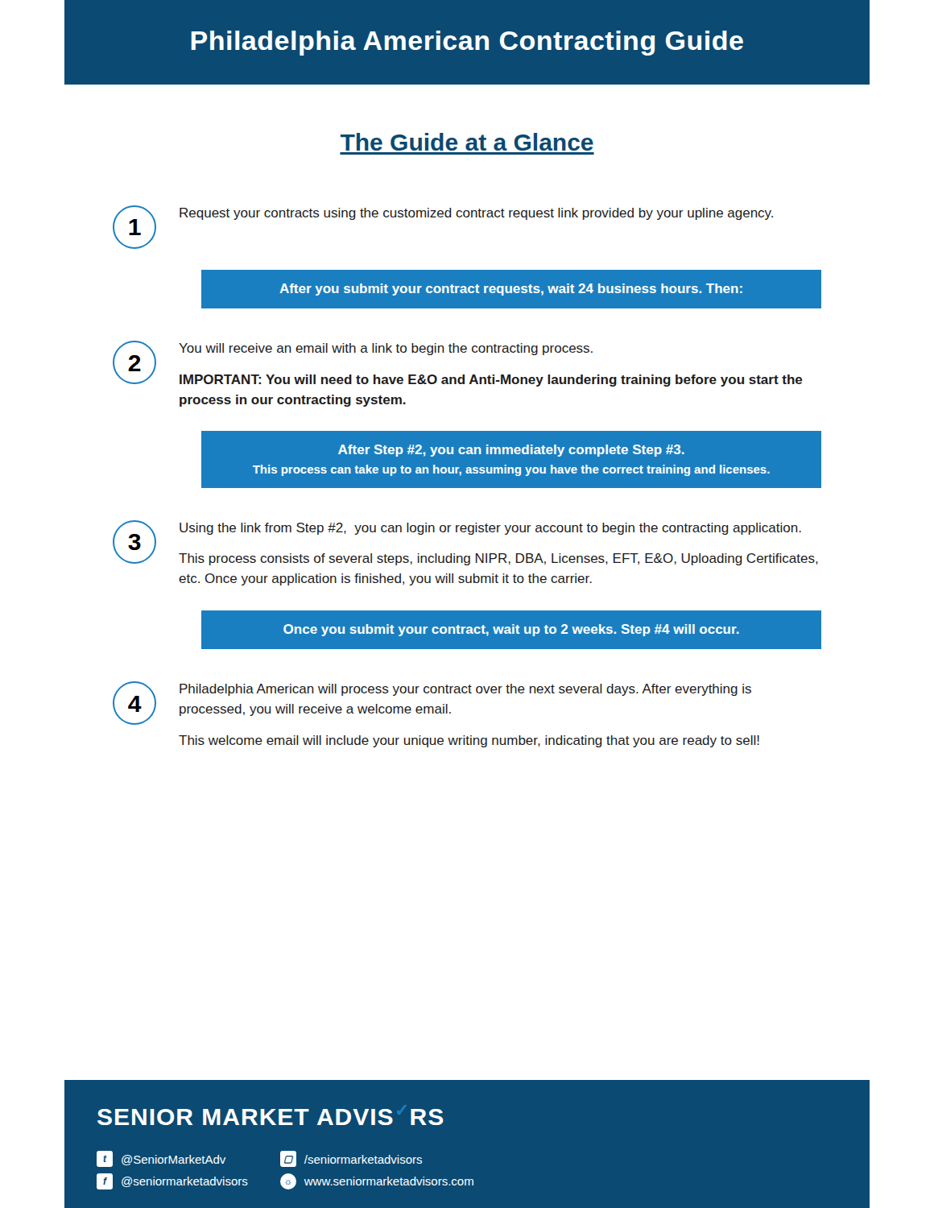Philadelphia American Contracting Guide
The Guide at a Glance
1
Request your contracts using the customized contract request link provided by your upline agency.
After you submit your contract requests, wait 24 business hours. Then:
2
You will receive an email with a link to begin the contracting process.
IMPORTANT: You will need to have E&O and Anti-Money laundering training before you start the process in our contracting system.
After Step #2, you can immediately complete Step #3. This process can take up to an hour, assuming you have the correct training and licenses.
3
Using the link from Step #2, you can login or register your account to begin the contracting application.
This process consists of several steps, including NIPR, DBA, Licenses, EFT, E&O, Uploading Certificates, etc. Once your application is finished, you will submit it to the carrier.
Once you submit your contract, wait up to 2 weeks. Step #4 will occur.
4
Philadelphia American will process your contract over the next several days. After everything is processed, you will receive a welcome email.
This welcome email will include your unique writing number, indicating that you are ready to sell!
SENIOR MARKET ADVIS✓RS
t@SeniorMarketAdv ▢/seniormarketadvisors f@seniormarketadvisors ☼www.seniormarketadvisors.com